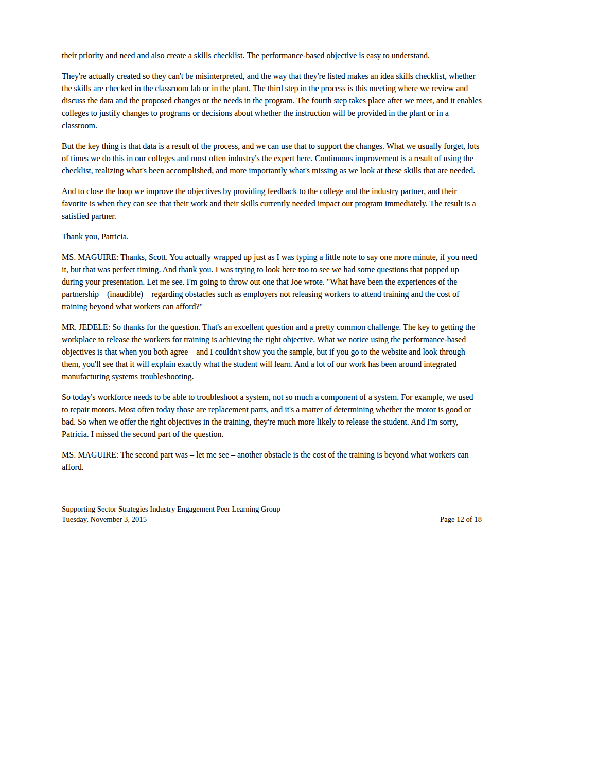their priority and need and also create a skills checklist. The performance-based objective is easy to understand.
They're actually created so they can't be misinterpreted, and the way that they're listed makes an idea skills checklist, whether the skills are checked in the classroom lab or in the plant. The third step in the process is this meeting where we review and discuss the data and the proposed changes or the needs in the program. The fourth step takes place after we meet, and it enables colleges to justify changes to programs or decisions about whether the instruction will be provided in the plant or in a classroom.
But the key thing is that data is a result of the process, and we can use that to support the changes. What we usually forget, lots of times we do this in our colleges and most often industry's the expert here. Continuous improvement is a result of using the checklist, realizing what's been accomplished, and more importantly what's missing as we look at these skills that are needed.
And to close the loop we improve the objectives by providing feedback to the college and the industry partner, and their favorite is when they can see that their work and their skills currently needed impact our program immediately. The result is a satisfied partner.
Thank you, Patricia.
MS. MAGUIRE: Thanks, Scott. You actually wrapped up just as I was typing a little note to say one more minute, if you need it, but that was perfect timing. And thank you. I was trying to look here too to see we had some questions that popped up during your presentation. Let me see. I'm going to throw out one that Joe wrote. "What have been the experiences of the partnership – (inaudible) – regarding obstacles such as employers not releasing workers to attend training and the cost of training beyond what workers can afford?"
MR. JEDELE: So thanks for the question. That's an excellent question and a pretty common challenge. The key to getting the workplace to release the workers for training is achieving the right objective. What we notice using the performance-based objectives is that when you both agree – and I couldn't show you the sample, but if you go to the website and look through them, you'll see that it will explain exactly what the student will learn. And a lot of our work has been around integrated manufacturing systems troubleshooting.
So today's workforce needs to be able to troubleshoot a system, not so much a component of a system. For example, we used to repair motors. Most often today those are replacement parts, and it's a matter of determining whether the motor is good or bad. So when we offer the right objectives in the training, they're much more likely to release the student. And I'm sorry, Patricia. I missed the second part of the question.
MS. MAGUIRE: The second part was – let me see – another obstacle is the cost of the training is beyond what workers can afford.
Supporting Sector Strategies Industry Engagement Peer Learning Group
Tuesday, November 3, 2015 Page 12 of 18